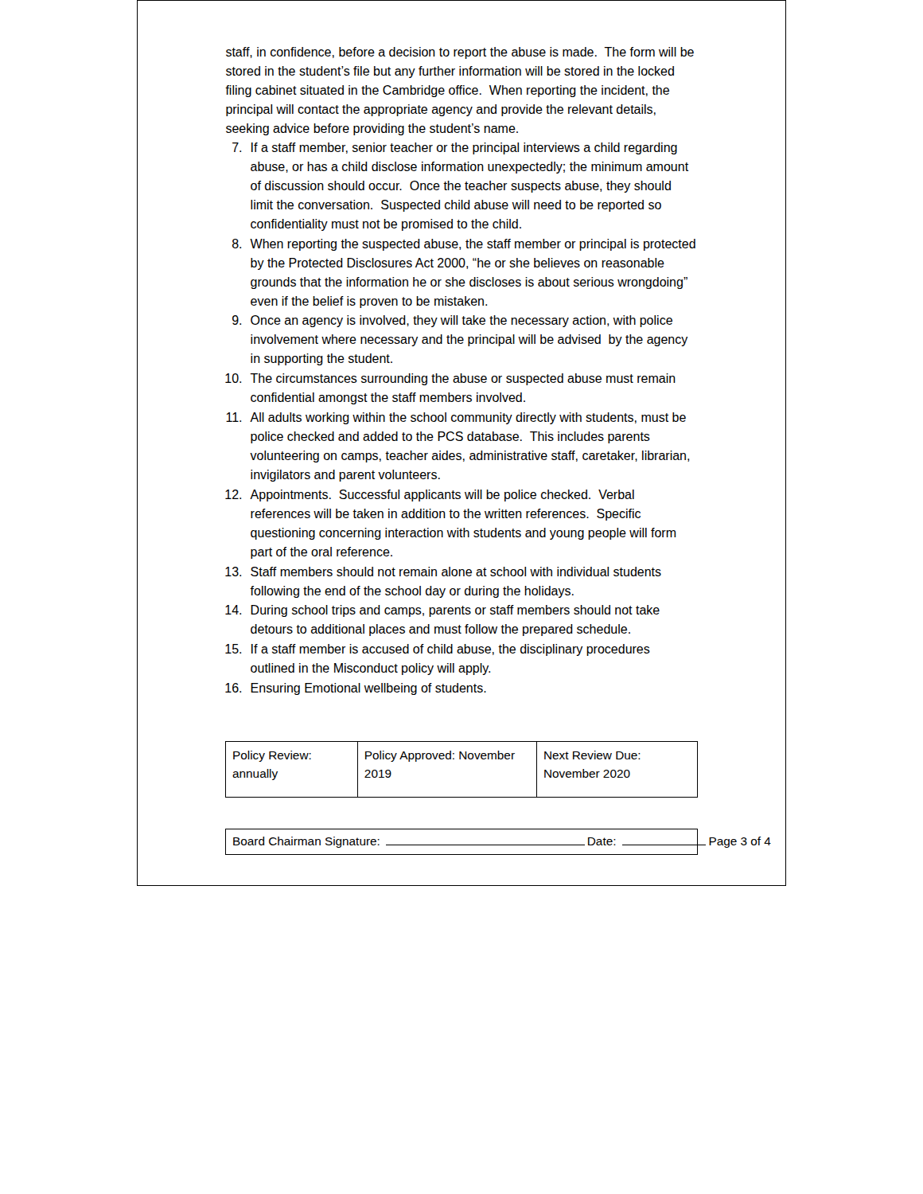staff, in confidence, before a decision to report the abuse is made. The form will be stored in the student’s file but any further information will be stored in the locked filing cabinet situated in the Cambridge office. When reporting the incident, the principal will contact the appropriate agency and provide the relevant details, seeking advice before providing the student’s name.
If a staff member, senior teacher or the principal interviews a child regarding abuse, or has a child disclose information unexpectedly; the minimum amount of discussion should occur. Once the teacher suspects abuse, they should limit the conversation. Suspected child abuse will need to be reported so confidentiality must not be promised to the child.
When reporting the suspected abuse, the staff member or principal is protected by the Protected Disclosures Act 2000, “he or she believes on reasonable grounds that the information he or she discloses is about serious wrongdoing” even if the belief is proven to be mistaken.
Once an agency is involved, they will take the necessary action, with police involvement where necessary and the principal will be advised by the agency in supporting the student.
The circumstances surrounding the abuse or suspected abuse must remain confidential amongst the staff members involved.
All adults working within the school community directly with students, must be police checked and added to the PCS database. This includes parents volunteering on camps, teacher aides, administrative staff, caretaker, librarian, invigilators and parent volunteers.
Appointments. Successful applicants will be police checked. Verbal references will be taken in addition to the written references. Specific questioning concerning interaction with students and young people will form part of the oral reference.
Staff members should not remain alone at school with individual students following the end of the school day or during the holidays.
During school trips and camps, parents or staff members should not take detours to additional places and must follow the prepared schedule.
If a staff member is accused of child abuse, the disciplinary procedures outlined in the Misconduct policy will apply.
Ensuring Emotional wellbeing of students.
| Policy Review: annually | Policy Approved: November 2019 | Next Review Due: November 2020 |
Board Chairman Signature: Date: Page 3 of 4